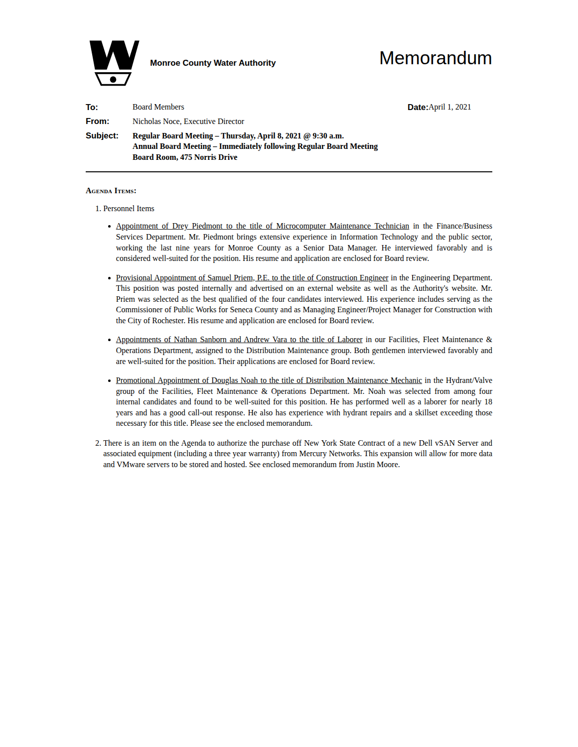Monroe County Water Authority
Memorandum
| To: | Board Members | Date: | April 1, 2021 |
| From: | Nicholas Noce, Executive Director |
| Subject: | Regular Board Meeting – Thursday, April 8, 2021 @ 9:30 a.m. Annual Board Meeting – Immediately following Regular Board Meeting Board Room, 475 Norris Drive |
Agenda Items:
Personnel Items
Appointment of Drey Piedmont to the title of Microcomputer Maintenance Technician in the Finance/Business Services Department. Mr. Piedmont brings extensive experience in Information Technology and the public sector, working the last nine years for Monroe County as a Senior Data Manager. He interviewed favorably and is considered well-suited for the position. His resume and application are enclosed for Board review.
Provisional Appointment of Samuel Priem, P.E. to the title of Construction Engineer in the Engineering Department. This position was posted internally and advertised on an external website as well as the Authority's website. Mr. Priem was selected as the best qualified of the four candidates interviewed. His experience includes serving as the Commissioner of Public Works for Seneca County and as Managing Engineer/Project Manager for Construction with the City of Rochester. His resume and application are enclosed for Board review.
Appointments of Nathan Sanborn and Andrew Vara to the title of Laborer in our Facilities, Fleet Maintenance & Operations Department, assigned to the Distribution Maintenance group. Both gentlemen interviewed favorably and are well-suited for the position. Their applications are enclosed for Board review.
Promotional Appointment of Douglas Noah to the title of Distribution Maintenance Mechanic in the Hydrant/Valve group of the Facilities, Fleet Maintenance & Operations Department. Mr. Noah was selected from among four internal candidates and found to be well-suited for this position. He has performed well as a laborer for nearly 18 years and has a good call-out response. He also has experience with hydrant repairs and a skillset exceeding those necessary for this title. Please see the enclosed memorandum.
There is an item on the Agenda to authorize the purchase off New York State Contract of a new Dell vSAN Server and associated equipment (including a three year warranty) from Mercury Networks. This expansion will allow for more data and VMware servers to be stored and hosted. See enclosed memorandum from Justin Moore.